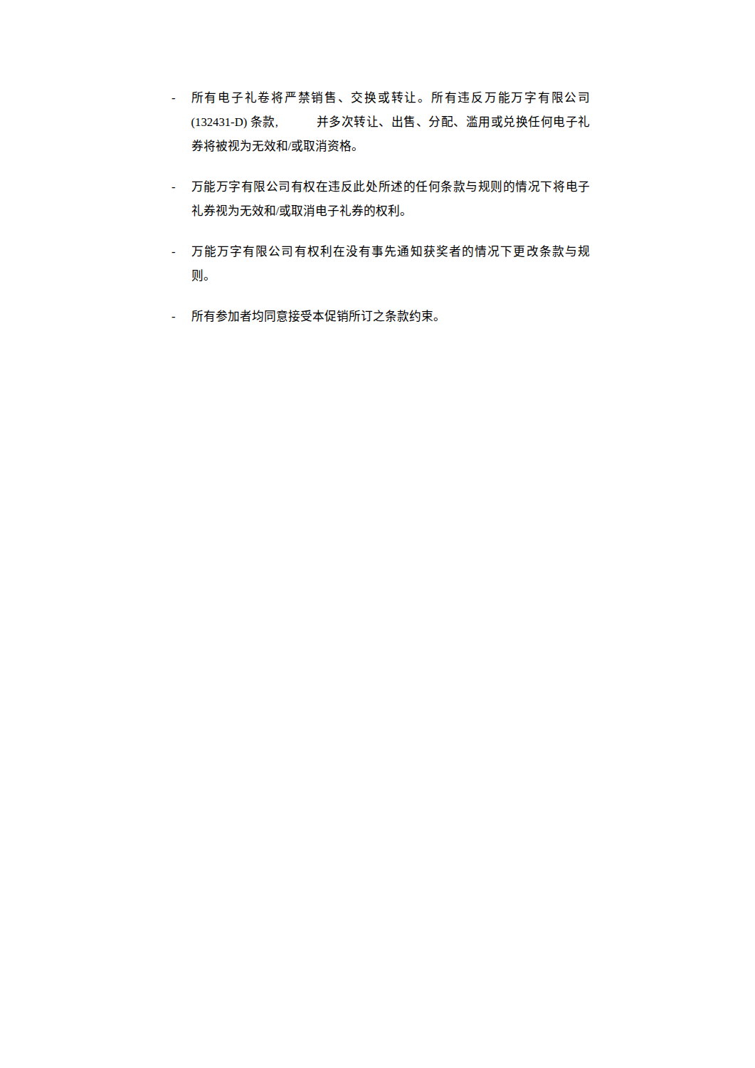所有电子礼卷将严禁销售、交换或转让。所有违反万能万字有限公司 (132431-D) 条款, 并多次转让、出售、分配、滥用或兑换任何电子礼券将被视为无效和/或取消资格。
万能万字有限公司有权在违反此处所述的任何条款与规则的情况下将电子礼券视为无效和/或取消电子礼券的权利。
万能万字有限公司有权利在没有事先通知获奖者的情况下更改条款与规则。
所有参加者均同意接受本促销所订之条款约束。